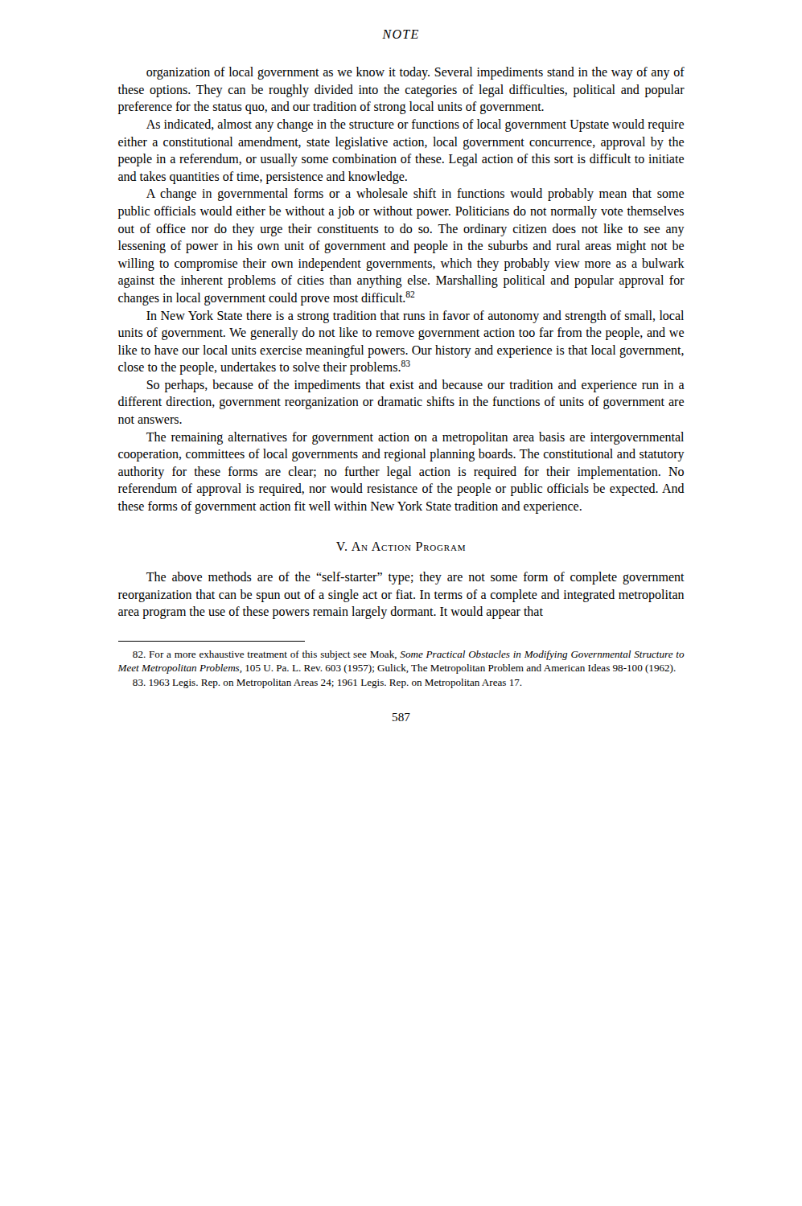NOTE
organization of local government as we know it today. Several impediments stand in the way of any of these options. They can be roughly divided into the categories of legal difficulties, political and popular preference for the status quo, and our tradition of strong local units of government.
As indicated, almost any change in the structure or functions of local government Upstate would require either a constitutional amendment, state legislative action, local government concurrence, approval by the people in a referendum, or usually some combination of these. Legal action of this sort is difficult to initiate and takes quantities of time, persistence and knowledge.
A change in governmental forms or a wholesale shift in functions would probably mean that some public officials would either be without a job or without power. Politicians do not normally vote themselves out of office nor do they urge their constituents to do so. The ordinary citizen does not like to see any lessening of power in his own unit of government and people in the suburbs and rural areas might not be willing to compromise their own independent governments, which they probably view more as a bulwark against the inherent problems of cities than anything else. Marshalling political and popular approval for changes in local government could prove most difficult.82
In New York State there is a strong tradition that runs in favor of autonomy and strength of small, local units of government. We generally do not like to remove government action too far from the people, and we like to have our local units exercise meaningful powers. Our history and experience is that local government, close to the people, undertakes to solve their problems.83
So perhaps, because of the impediments that exist and because our tradition and experience run in a different direction, government reorganization or dramatic shifts in the functions of units of government are not answers.
The remaining alternatives for government action on a metropolitan area basis are intergovernmental cooperation, committees of local governments and regional planning boards. The constitutional and statutory authority for these forms are clear; no further legal action is required for their implementation. No referendum of approval is required, nor would resistance of the people or public officials be expected. And these forms of government action fit well within New York State tradition and experience.
V. An Action Program
The above methods are of the “self-starter” type; they are not some form of complete government reorganization that can be spun out of a single act or fiat. In terms of a complete and integrated metropolitan area program the use of these powers remain largely dormant. It would appear that
82. For a more exhaustive treatment of this subject see Moak, Some Practical Obstacles in Modifying Governmental Structure to Meet Metropolitan Problems, 105 U. Pa. L. Rev. 603 (1957); Gulick, The Metropolitan Problem and American Ideas 98-100 (1962).
83. 1963 Legis. Rep. on Metropolitan Areas 24; 1961 Legis. Rep. on Metropolitan Areas 17.
587